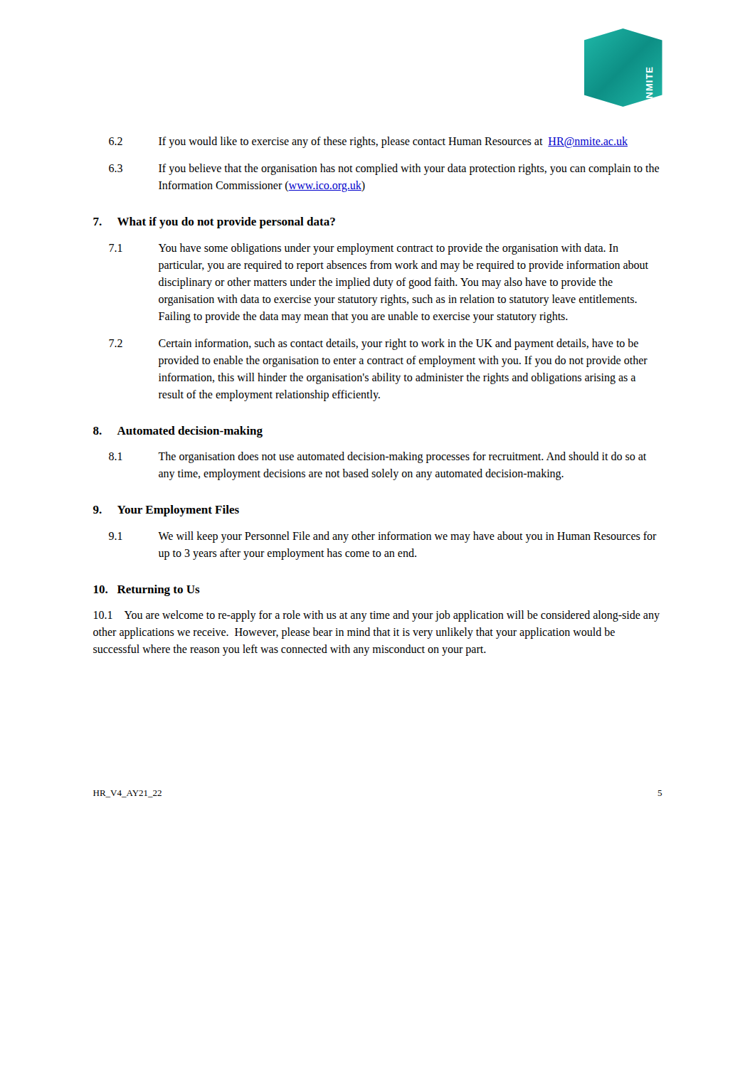6.2
If you would like to exercise any of these rights, please contact Human Resources at HR@nmite.ac.uk
6.3
If you believe that the organisation has not complied with your data protection rights, you can complain to the Information Commissioner (www.ico.org.uk)
7. What if you do not provide personal data?
7.1
You have some obligations under your employment contract to provide the organisation with data. In particular, you are required to report absences from work and may be required to provide information about disciplinary or other matters under the implied duty of good faith. You may also have to provide the organisation with data to exercise your statutory rights, such as in relation to statutory leave entitlements. Failing to provide the data may mean that you are unable to exercise your statutory rights.
7.2
Certain information, such as contact details, your right to work in the UK and payment details, have to be provided to enable the organisation to enter a contract of employment with you. If you do not provide other information, this will hinder the organisation's ability to administer the rights and obligations arising as a result of the employment relationship efficiently.
8. Automated decision-making
8.1
The organisation does not use automated decision-making processes for recruitment. And should it do so at any time, employment decisions are not based solely on any automated decision-making.
9. Your Employment Files
9.1
We will keep your Personnel File and any other information we may have about you in Human Resources for up to 3 years after your employment has come to an end.
10. Returning to Us
10.1 You are welcome to re-apply for a role with us at any time and your job application will be considered along-side any other applications we receive. However, please bear in mind that it is very unlikely that your application would be successful where the reason you left was connected with any misconduct on your part.
HR_V4_AY21_22
5